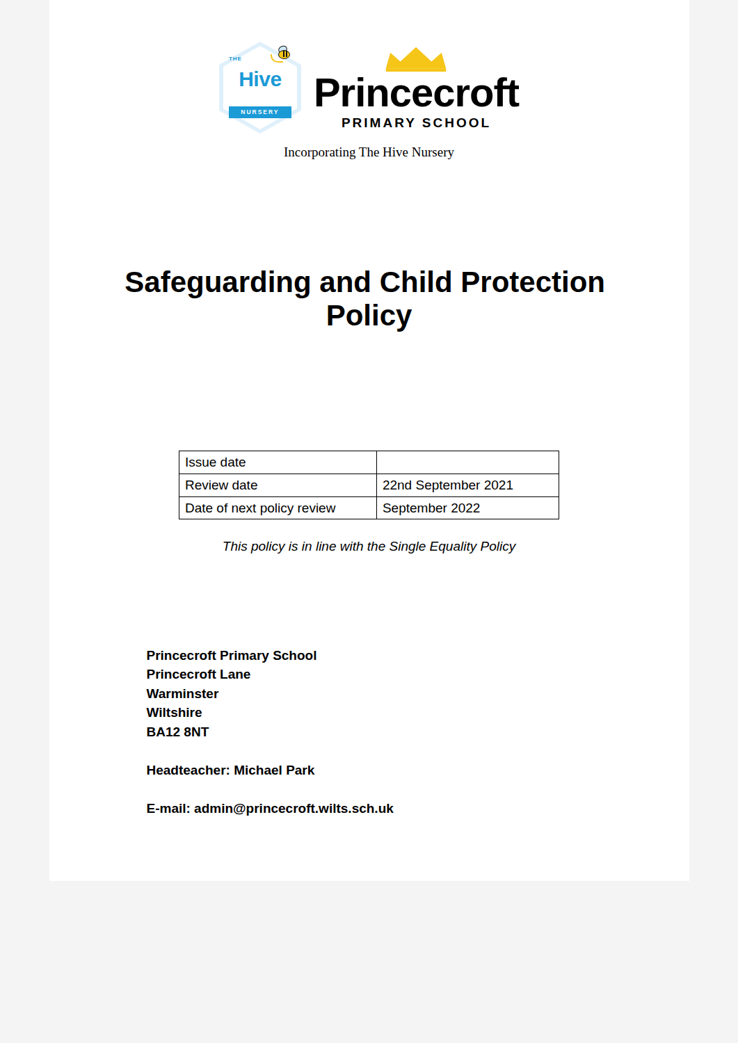THE Hive
NURSERY
Princecroft
PRIMARY SCHOOL
Incorporating The Hive Nursery
Safeguarding and Child Protection Policy
| Issue date | |
| Review date | 22nd September 2021 |
| Date of next policy review | September 2022 |
This policy is in line with the Single Equality Policy
Princecroft Primary School
Princecroft Lane
Warminster
Wiltshire
BA12 8NT
Headteacher: Michael Park
E-mail: admin@princecroft.wilts.sch.uk